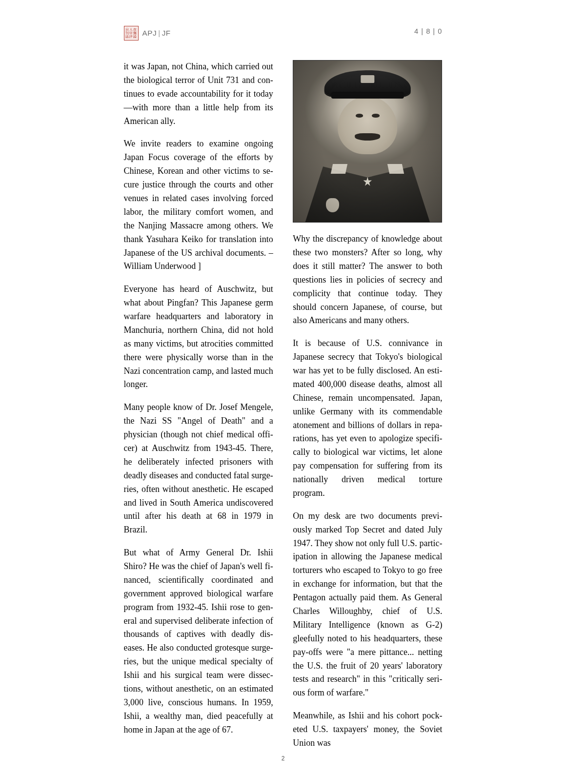日 人 在
刊 中 無
誌 評 論
APJ|JF
4 | 8 | 0
it was Japan, not China, which carried out the biological terror of Unit 731 and continues to evade accountability for it today—with more than a little help from its American ally.
We invite readers to examine ongoing Japan Focus coverage of the efforts by Chinese, Korean and other victims to secure justice through the courts and other venues in related cases involving forced labor, the military comfort women, and the Nanjing Massacre among others. We thank Yasuhara Keiko for translation into Japanese of the US archival documents. –William Underwood ]
Everyone has heard of Auschwitz, but what about Pingfan? This Japanese germ warfare headquarters and laboratory in Manchuria, northern China, did not hold as many victims, but atrocities committed there were physically worse than in the Nazi concentration camp, and lasted much longer.
Many people know of Dr. Josef Mengele, the Nazi SS "Angel of Death" and a physician (though not chief medical officer) at Auschwitz from 1943-45. There, he deliberately infected prisoners with deadly diseases and conducted fatal surgeries, often without anesthetic. He escaped and lived in South America undiscovered until after his death at 68 in 1979 in Brazil.
But what of Army General Dr. Ishii Shiro? He was the chief of Japan's well financed, scientifically coordinated and government approved biological warfare program from 1932-45. Ishii rose to general and supervised deliberate infection of thousands of captives with deadly diseases. He also conducted grotesque surgeries, but the unique medical specialty of Ishii and his surgical team were dissections, without anesthetic, on an estimated 3,000 live, conscious humans. In 1959, Ishii, a wealthy man, died peacefully at home in Japan at the age of 67.
Why the discrepancy of knowledge about these two monsters? After so long, why does it still matter? The answer to both questions lies in policies of secrecy and complicity that continue today. They should concern Japanese, of course, but also Americans and many others.
It is because of U.S. connivance in Japanese secrecy that Tokyo's biological war has yet to be fully disclosed. An estimated 400,000 disease deaths, almost all Chinese, remain uncompensated. Japan, unlike Germany with its commendable atonement and billions of dollars in reparations, has yet even to apologize specifically to biological war victims, let alone pay compensation for suffering from its nationally driven medical torture program.
On my desk are two documents previously marked Top Secret and dated July 1947. They show not only full U.S. participation in allowing the Japanese medical torturers who escaped to Tokyo to go free in exchange for information, but that the Pentagon actually paid them. As General Charles Willoughby, chief of U.S. Military Intelligence (known as G-2) gleefully noted to his headquarters, these pay-offs were "a mere pittance... netting the U.S. the fruit of 20 years' laboratory tests and research" in this "critically serious form of warfare."
Meanwhile, as Ishii and his cohort pocketed U.S. taxpayers' money, the Soviet Union was
2